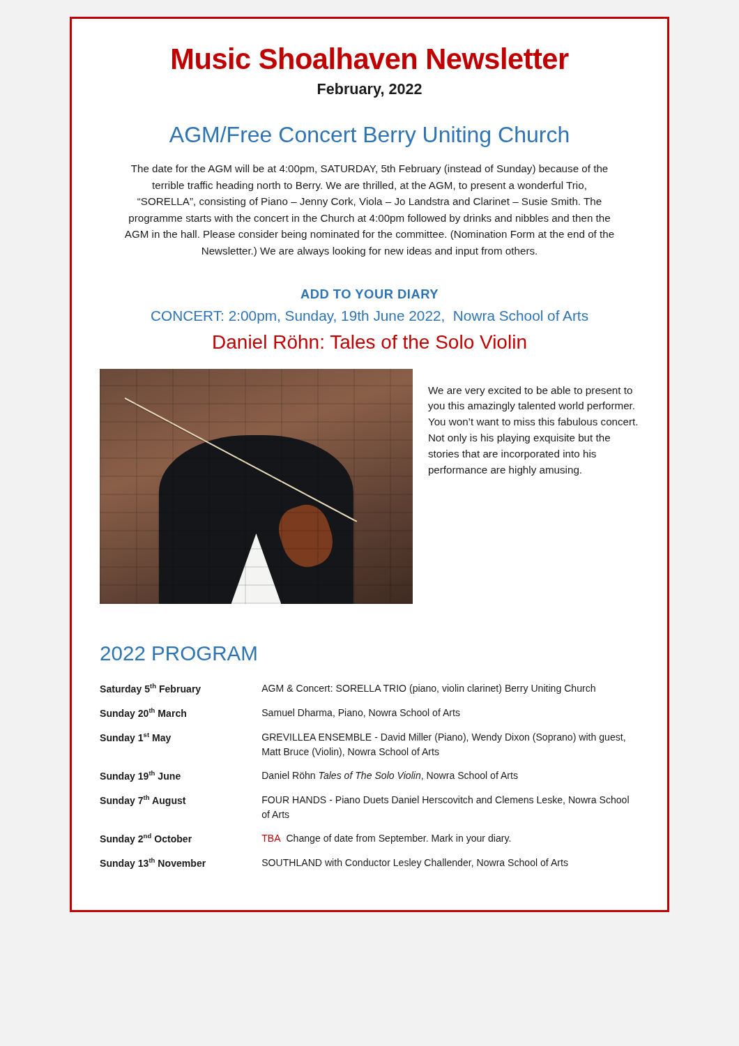Music Shoalhaven Newsletter
February, 2022
AGM/Free Concert Berry Uniting Church
The date for the AGM will be at 4:00pm, SATURDAY, 5th February (instead of Sunday) because of the terrible traffic heading north to Berry. We are thrilled, at the AGM, to present a wonderful Trio, “SORELLA”, consisting of Piano – Jenny Cork, Viola – Jo Landstra and Clarinet – Susie Smith. The programme starts with the concert in the Church at 4:00pm followed by drinks and nibbles and then the AGM in the hall. Please consider being nominated for the committee. (Nomination Form at the end of the Newsletter.) We are always looking for new ideas and input from others.
ADD TO YOUR DIARY
CONCERT: 2:00pm, Sunday, 19th June 2022, Nowra School of Arts
Daniel Röhn: Tales of the Solo Violin
We are very excited to be able to present to you this amazingly talented world performer. You won’t want to miss this fabulous concert. Not only is his playing exquisite but the stories that are incorporated into his performance are highly amusing.
2022 PROGRAM
| Saturday 5 th February | AGM & Concert: SORELLA TRIO (piano, violin clarinet) Berry Uniting Church |
| Sunday 20 th March | Samuel Dharma, Piano, Nowra School of Arts |
| Sunday 1 st May | GREVILLEA ENSEMBLE - David Miller (Piano), Wendy Dixon (Soprano) with guest, Matt Bruce (Violin), Nowra School of Arts |
| Sunday 19 th June | Daniel Röhn Tales of The Solo Violin , Nowra School of Arts |
| Sunday 7 th August | FOUR HANDS - Piano Duets Daniel Herscovitch and Clemens Leske, Nowra School of Arts |
| Sunday 2 nd October | TBA Change of date from September. Mark in your diary. |
| Sunday 13 th November | SOUTHLAND with Conductor Lesley Challender, Nowra School of Arts |